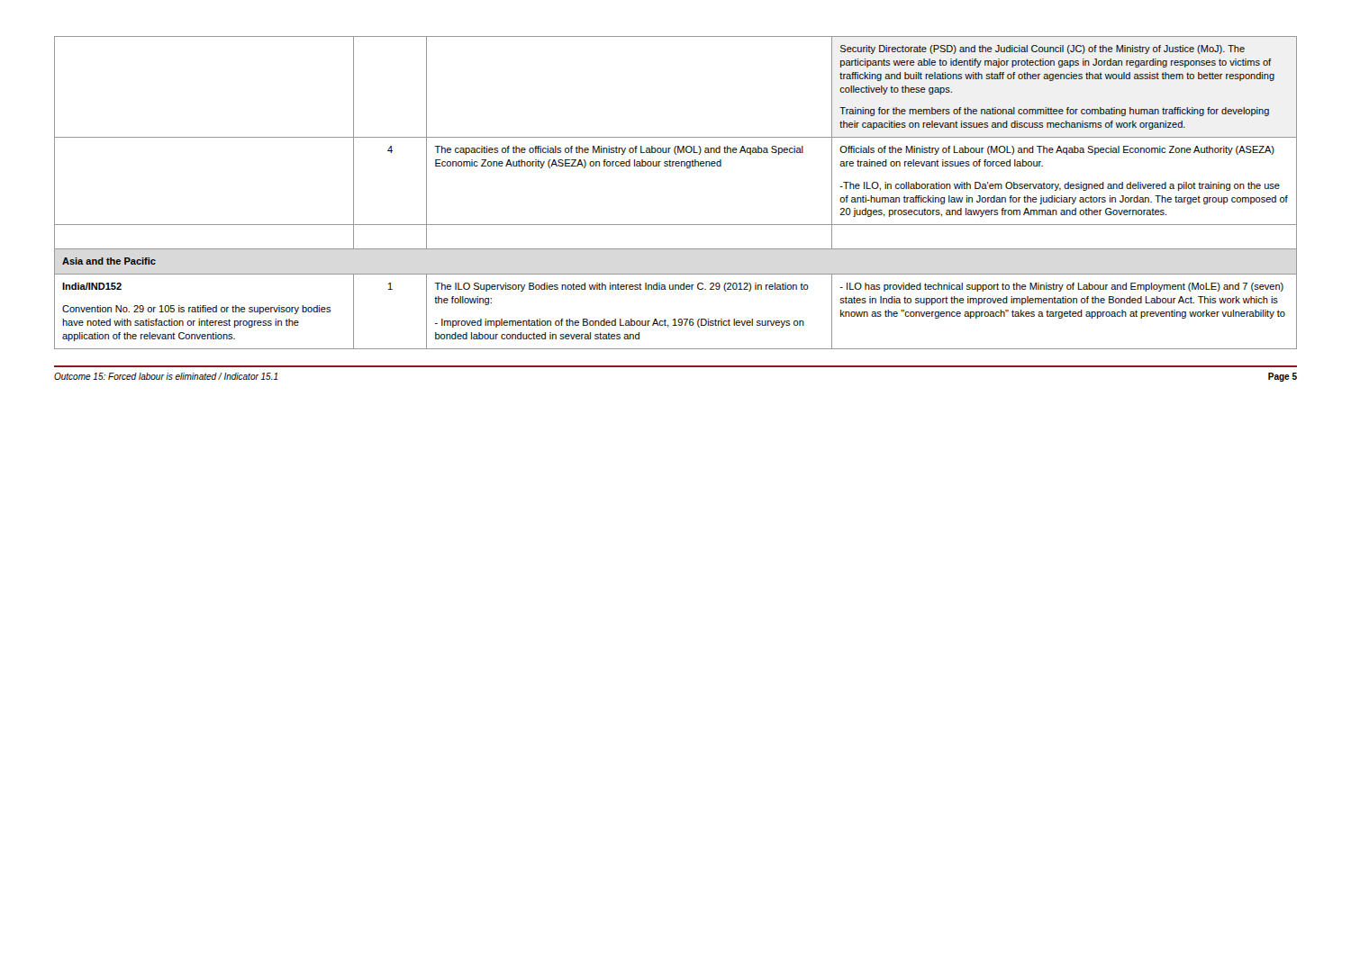| | | | Security Directorate (PSD) and the Judicial Council (JC) of the Ministry of Justice (MoJ). The participants were able to identify major protection gaps in Jordan regarding responses to victims of trafficking and built relations with staff of other agencies that would assist them to better responding collectively to these gaps. Training for the members of the national committee for combating human trafficking for developing their capacities on relevant issues and discuss mechanisms of work organized. |
| | 4 | The capacities of the officials of the Ministry of Labour (MOL) and the Aqaba Special Economic Zone Authority (ASEZA) on forced labour strengthened | Officials of the Ministry of Labour (MOL) and The Aqaba Special Economic Zone Authority (ASEZA) are trained on relevant issues of forced labour. -The ILO, in collaboration with Da'em Observatory, designed and delivered a pilot training on the use of anti-human trafficking law in Jordan for the judiciary actors in Jordan. The target group composed of 20 judges, prosecutors, and lawyers from Amman and other Governorates. |
| Asia and the Pacific |
| India/IND152 Convention No. 29 or 105 is ratified or the supervisory bodies have noted with satisfaction or interest progress in the application of the relevant Conventions. | 1 | The ILO Supervisory Bodies noted with interest India under C. 29 (2012) in relation to the following: - Improved implementation of the Bonded Labour Act, 1976 (District level surveys on bonded labour conducted in several states and | - ILO has provided technical support to the Ministry of Labour and Employment (MoLE) and 7 (seven) states in India to support the improved implementation of the Bonded Labour Act. This work which is known as the "convergence approach" takes a targeted approach at preventing worker vulnerability to |
Outcome 15: Forced labour is eliminated / Indicator 15.1 Page 5